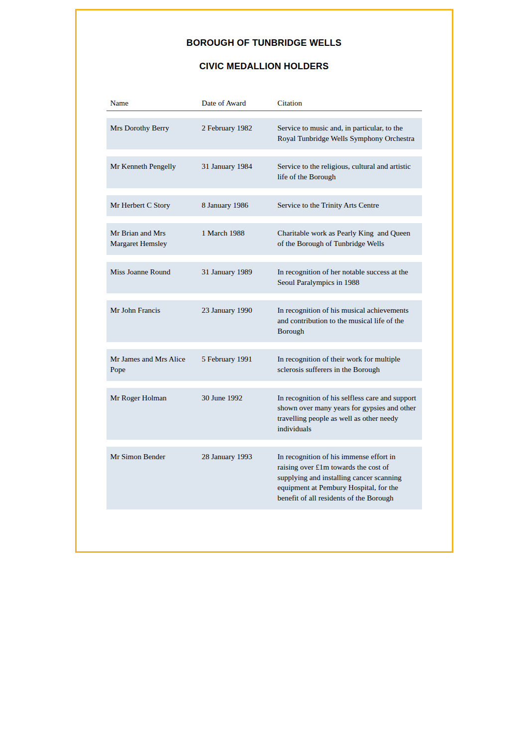BOROUGH OF TUNBRIDGE WELLS
CIVIC MEDALLION HOLDERS
| Name | Date of Award | Citation |
| --- | --- | --- |
| Mrs Dorothy Berry | 2 February 1982 | Service to music and, in particular, to the Royal Tunbridge Wells Symphony Orchestra |
| Mr Kenneth Pengelly | 31 January 1984 | Service to the religious, cultural and artistic life of the Borough |
| Mr Herbert C Story | 8 January 1986 | Service to the Trinity Arts Centre |
| Mr Brian and Mrs Margaret Hemsley | 1 March 1988 | Charitable work as Pearly King and Queen of the Borough of Tunbridge Wells |
| Miss Joanne Round | 31 January 1989 | In recognition of her notable success at the Seoul Paralympics in 1988 |
| Mr John Francis | 23 January 1990 | In recognition of his musical achievements and contribution to the musical life of the Borough |
| Mr James and Mrs Alice Pope | 5 February 1991 | In recognition of their work for multiple sclerosis sufferers in the Borough |
| Mr Roger Holman | 30 June 1992 | In recognition of his selfless care and support shown over many years for gypsies and other travelling people as well as other needy individuals |
| Mr Simon Bender | 28 January 1993 | In recognition of his immense effort in raising over £1m towards the cost of supplying and installing cancer scanning equipment at Pembury Hospital, for the benefit of all residents of the Borough |